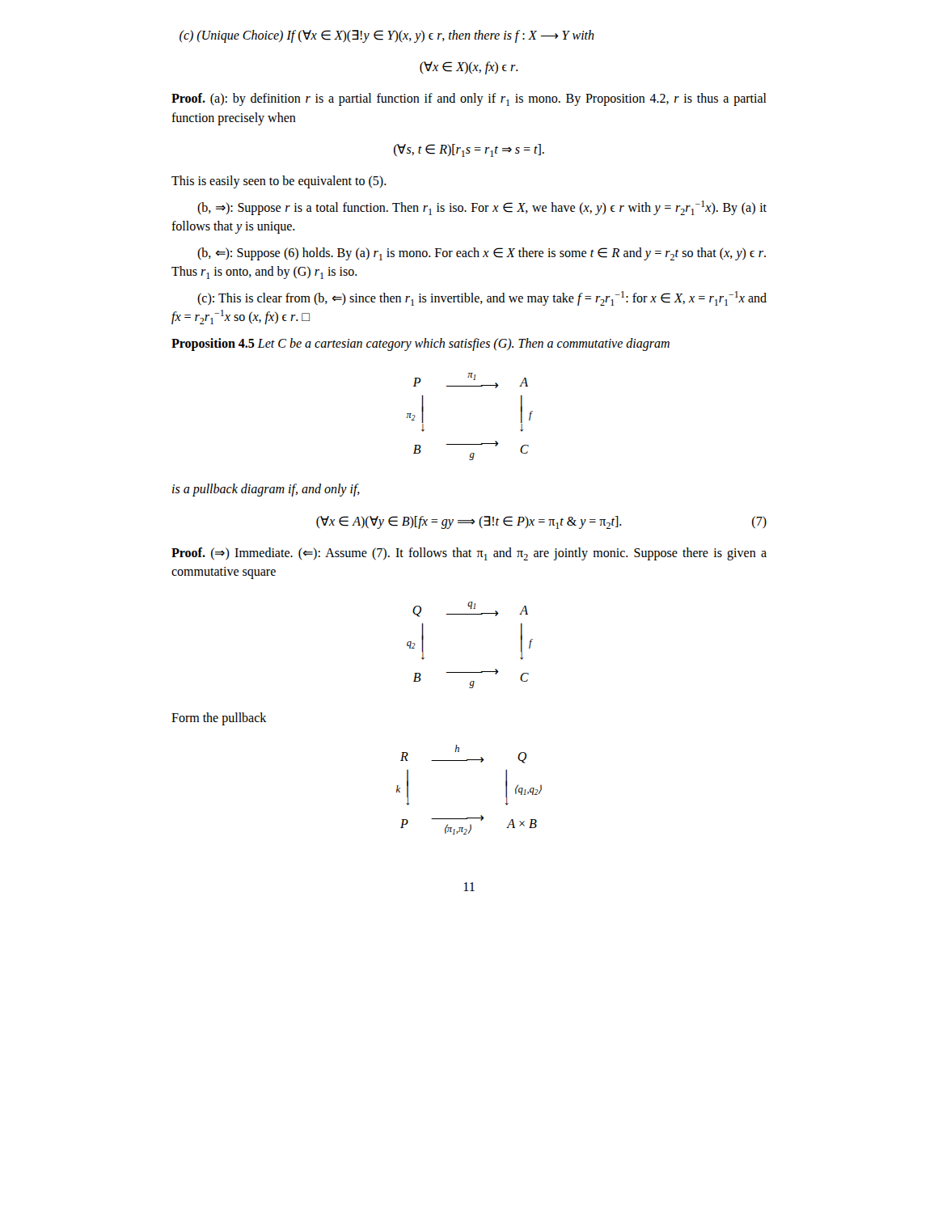(c) (Unique Choice) If (∀x ∈ X)(∃!y ∈ Y)(x, y) ϵ r, then there is f : X ⟶ Y with
(∀x ∈ X)(x, fx) ϵ r.
Proof. (a): by definition r is a partial function if and only if r1 is mono. By Proposition 4.2, r is thus a partial function precisely when
(∀s, t ∈ R)[r1s = r1t ⇒ s = t].
This is easily seen to be equivalent to (5).
(b, ⇒): Suppose r is a total function. Then r1 is iso. For x ∈ X, we have (x, y) ϵ r with y = r2r1−1x). By (a) it follows that y is unique.
(b, ⇐): Suppose (6) holds. By (a) r1 is mono. For each x ∈ X there is some t ∈ R and y = r2t so that (x, y) ϵ r. Thus r1 is onto, and by (G) r1 is iso.
(c): This is clear from (b, ⇐) since then r1 is invertible, and we may take f = r2r1−1: for x ∈ X, x = r1r1−1x and fx = r2r1−1x so (x, fx) ϵ r. □
Proposition 4.5 Let C be a cartesian category which satisfies (G). Then a commutative diagram
| P | π 1 ———⟶ | A |
| π 2 │ │ ↓ | | │ │ ↓ f |
| B | ———⟶ g | C |
is a pullback diagram if, and only if,
(∀x ∈ A)(∀y ∈ B)[fx = gy ⟹ (∃!t ∈ P)x = π1t & y = π2t]. (7)
Proof. (⇒) Immediate. (⇐): Assume (7). It follows that π1 and π2 are jointly monic. Suppose there is given a commutative square
| Q | q 1 ———⟶ | A |
| q 2 │ │ ↓ | | │ │ ↓ f |
| B | ———⟶ g | C |
Form the pullback
| R | h ———⟶ | Q |
| k │ │ ↓ | | │ │ ↓ ⟨ q 1 , q 2 ⟩ |
| P | ———⟶ ⟨π 1 ,π 2 ⟩ | A × B |
11